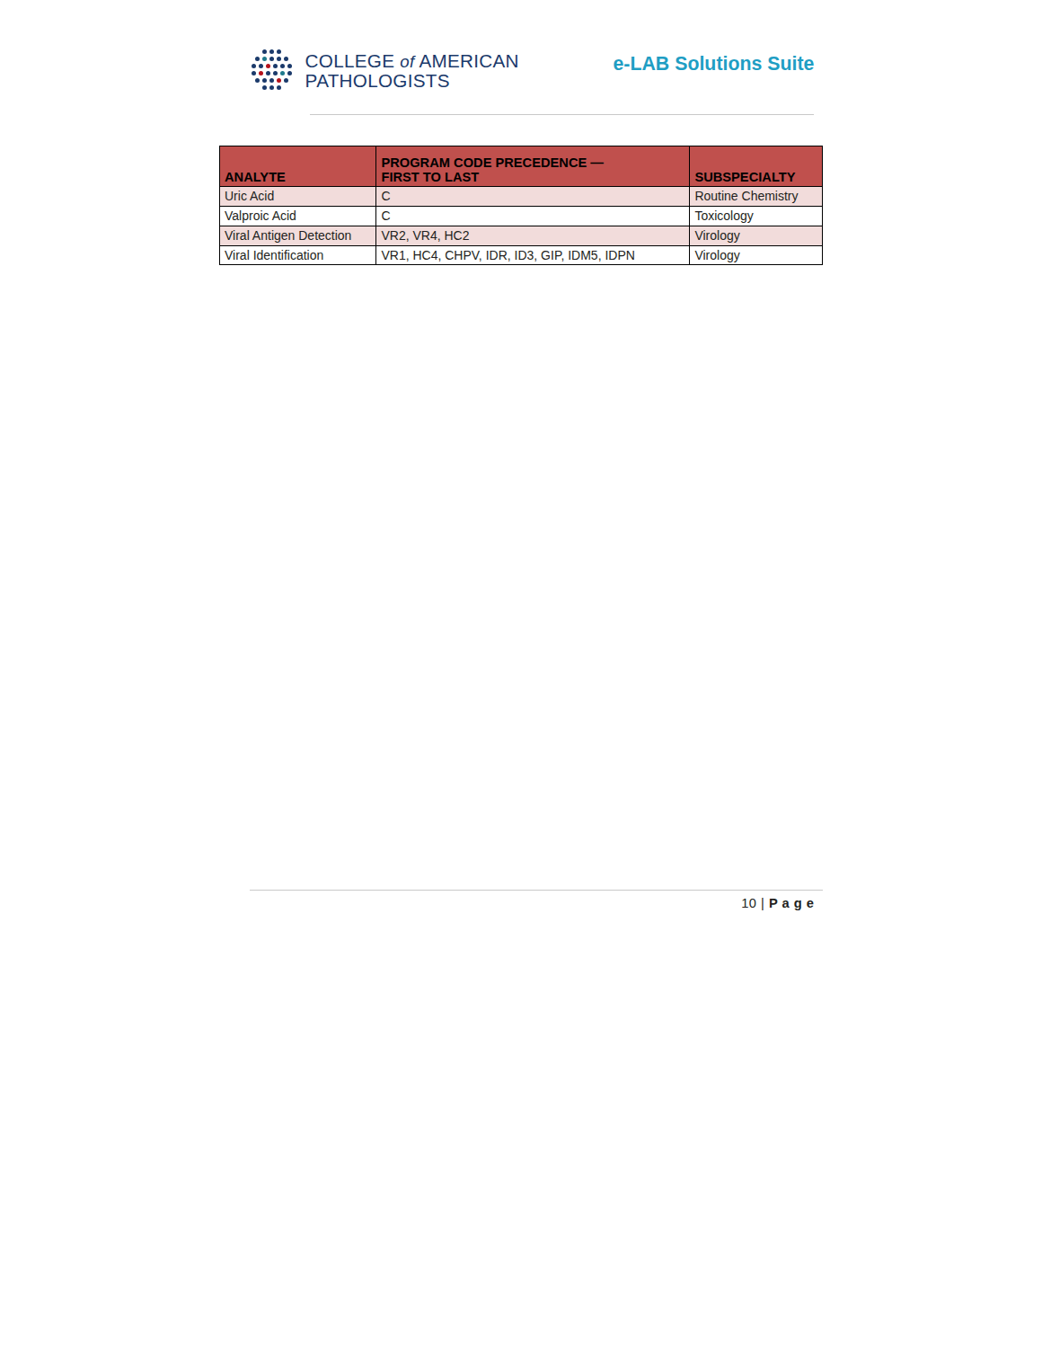COLLEGE of AMERICAN
PATHOLOGISTS
e-LAB Solutions Suite
| ANALYTE | PROGRAM CODE PRECEDENCE — FIRST TO LAST | SUBSPECIALTY |
| --- | --- | --- |
| Uric Acid | C | Routine Chemistry |
| Valproic Acid | C | Toxicology |
| Viral Antigen Detection | VR2, VR4, HC2 | Virology |
| Viral Identification | VR1, HC4, CHPV, IDR, ID3, GIP, IDM5, IDPN | Virology |
10 | P a g e